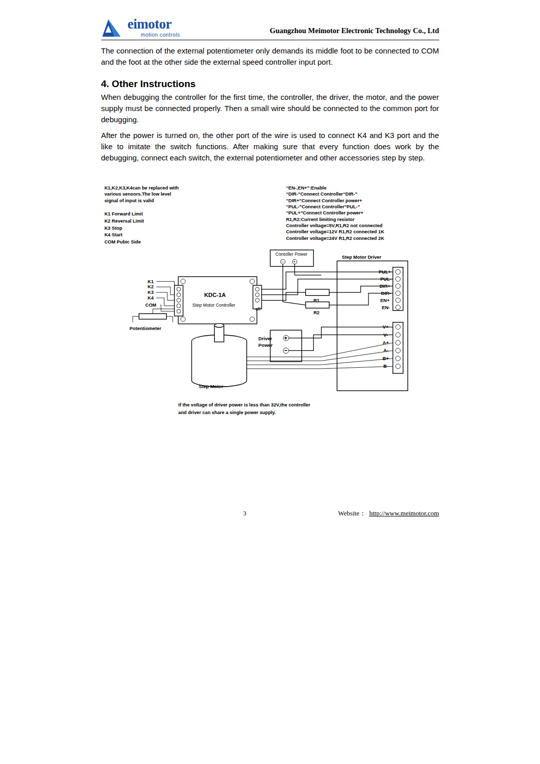eimotor
motion controls
Guangzhou Meimotor Electronic Technology Co., Ltd
The connection of the external potentiometer only demands its middle foot to be connected to COM and the foot at the other side the external speed controller input port.
4. Other Instructions
When debugging the controller for the first time, the controller, the driver, the motor, and the power supply must be connected properly. Then a small wire should be connected to the common port for debugging.
After the power is turned on, the other port of the wire is used to connect K4 and K3 port and the like to imitate the switch functions. After making sure that every function does work by the debugging, connect each switch, the external potentiometer and other accessories step by step.
K1,K2,K3,K4can be replaced with various sensors.The low level signal of input is valid K1 Forward Limit K2 Reversal Limit K3 Stop K4 Start COM Pubic Side “EN-,EN+”:Enable “DIR-”Connect Controller“DIR-” “DIR+”Connect Controller power+ “PUL-”Connect Controller“PUL-” “PUL+”Connect Controller power+ R1,R2:Current limiting resistor Controller voltage=5V,R1,R2 not connected Controller voltage=12V R1,R2 connected 1K Controller voltage=24V R1,R2 connected 2K Contoller Power − + Step Motor Driver PUL+ PUL- DIR+ DIR- EN+ EN- V+ V- A+ A- B+ B- KDC-1A Step Motor Controller off K1 K2 K3 K4 COM Potentiometer R1 R2 Driver Power + − Step Moter If the voltage of driver power is less than 32V,the controller and driver can share a single power supply.
3
Website： http://www.meimotor.com